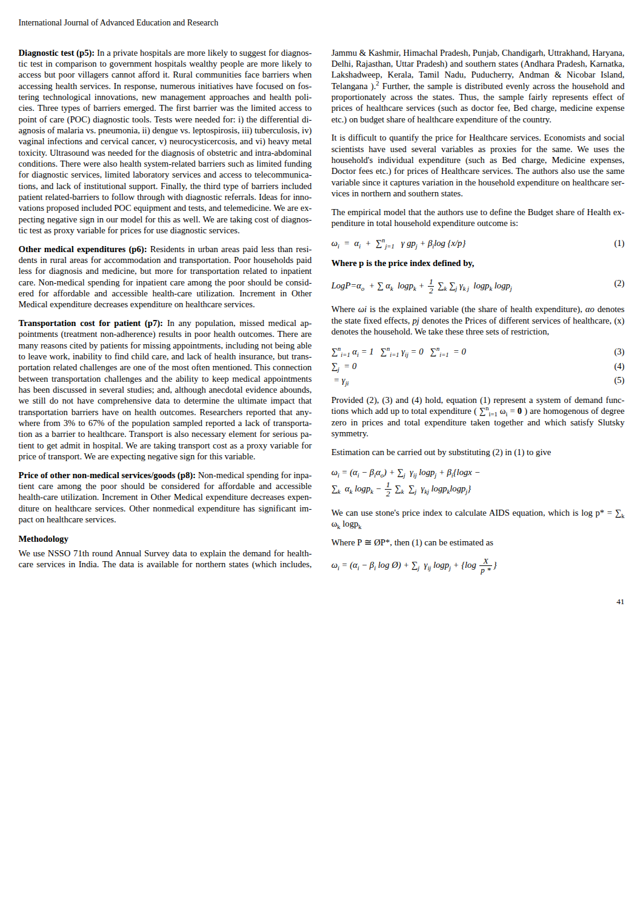International Journal of Advanced Education and Research
Diagnostic test (p5): In a private hospitals are more likely to suggest for diagnostic test in comparison to government hospitals wealthy people are more likely to access but poor villagers cannot afford it. Rural communities face barriers when accessing health services. In response, numerous initiatives have focused on fostering technological innovations, new management approaches and health policies. Three types of barriers emerged. The first barrier was the limited access to point of care (POC) diagnostic tools. Tests were needed for: i) the differential diagnosis of malaria vs. pneumonia, ii) dengue vs. leptospirosis, iii) tuberculosis, iv) vaginal infections and cervical cancer, v) neurocysticercosis, and vi) heavy metal toxicity. Ultrasound was needed for the diagnosis of obstetric and intra-abdominal conditions. There were also health system-related barriers such as limited funding for diagnostic services, limited laboratory services and access to telecommunications, and lack of institutional support. Finally, the third type of barriers included patient related-barriers to follow through with diagnostic referrals. Ideas for innovations proposed included POC equipment and tests, and telemedicine. We are expecting negative sign in our model for this as well. We are taking cost of diagnostic test as proxy variable for prices for use diagnostic services.
Other medical expenditures (p6): Residents in urban areas paid less than residents in rural areas for accommodation and transportation. Poor households paid less for diagnosis and medicine, but more for transportation related to inpatient care. Non-medical spending for inpatient care among the poor should be considered for affordable and accessible health-care utilization. Increment in Other Medical expenditure decreases expenditure on healthcare services.
Transportation cost for patient (p7): In any population, missed medical appointments (treatment non-adherence) results in poor health outcomes. There are many reasons cited by patients for missing appointments, including not being able to leave work, inability to find child care, and lack of health insurance, but transportation related challenges are one of the most often mentioned. This connection between transportation challenges and the ability to keep medical appointments has been discussed in several studies; and, although anecdotal evidence abounds, we still do not have comprehensive data to determine the ultimate impact that transportation barriers have on health outcomes. Researchers reported that anywhere from 3% to 67% of the population sampled reported a lack of transportation as a barrier to healthcare. Transport is also necessary element for serious patient to get admit in hospital. We are taking transport cost as a proxy variable for price of transport. We are expecting negative sign for this variable.
Price of other non-medical services/goods (p8): Non-medical spending for inpatient care among the poor should be considered for affordable and accessible health-care utilization. Increment in Other Medical expenditure decreases expenditure on healthcare services. Other nonmedical expenditure has significant impact on healthcare services.
Methodology
We use NSSO 71th round Annual Survey data to explain the demand for healthcare services in India. The data is available for northern states (which includes, Jammu & Kashmir, Himachal Pradesh, Punjab, Chandigarh, Uttrakhand, Haryana, Delhi, Rajasthan, Uttar Pradesh) and southern states (Andhara Pradesh, Karnatka, Lakshadweep, Kerala, Tamil Nadu, Puducherry, Andman & Nicobar Island, Telangana ).2 Further, the sample is distributed evenly across the household and proportionately across the states. Thus, the sample fairly represents effect of prices of healthcare services (such as doctor fee, Bed charge, medicine expense etc.) on budget share of healthcare expenditure of the country.
It is difficult to quantify the price for Healthcare services. Economists and social scientists have used several variables as proxies for the same. We uses the household's individual expenditure (such as Bed charge, Medicine expenses, Doctor fees etc.) for prices of Healthcare services. The authors also use the same variable since it captures variation in the household expenditure on healthcare services in northern and southern states.
The empirical model that the authors use to define the Budget share of Health expenditure in total household expenditure outcome is:
ωi = αi + ∑nj=1 γ gpj + βilog {x/p} (1)
Where p is the price index defined by,
LogP=αo + ∑ αk logpk + 12 ∑k ∑j γk j logpk logpj (2)
Where ωi is the explained variable (the share of health expenditure), αo denotes the state fixed effects, pj denotes the Prices of different services of healthcare, (x) denotes the household. We take these three sets of restriction,
∑ni=1 αi = 1 ∑ni=1 γij = 0 ∑ni=1 = 0 (3) ∑j = 0 (4) = γji (5)
Provided (2), (3) and (4) hold, equation (1) represent a system of demand functions which add up to total expenditure ( ∑ni=1 ωi = 0 ) are homogenous of degree zero in prices and total expenditure taken together and which satisfy Slutsky symmetry.
Estimation can be carried out by substituting (2) in (1) to give
ωi = (αi − βiαo) + ∑j γij logpj + βi{logx − ∑k αk logpk − 12 ∑k ∑j γkj logpklogpj}
We can use stone's price index to calculate AIDS equation, which is log p* = ∑k ωk logpk
Where P ≅ ØP*, then (1) can be estimated as
ωi = (αi − βi log Ø) + ∑j γij logpj + {log Xp *}
41